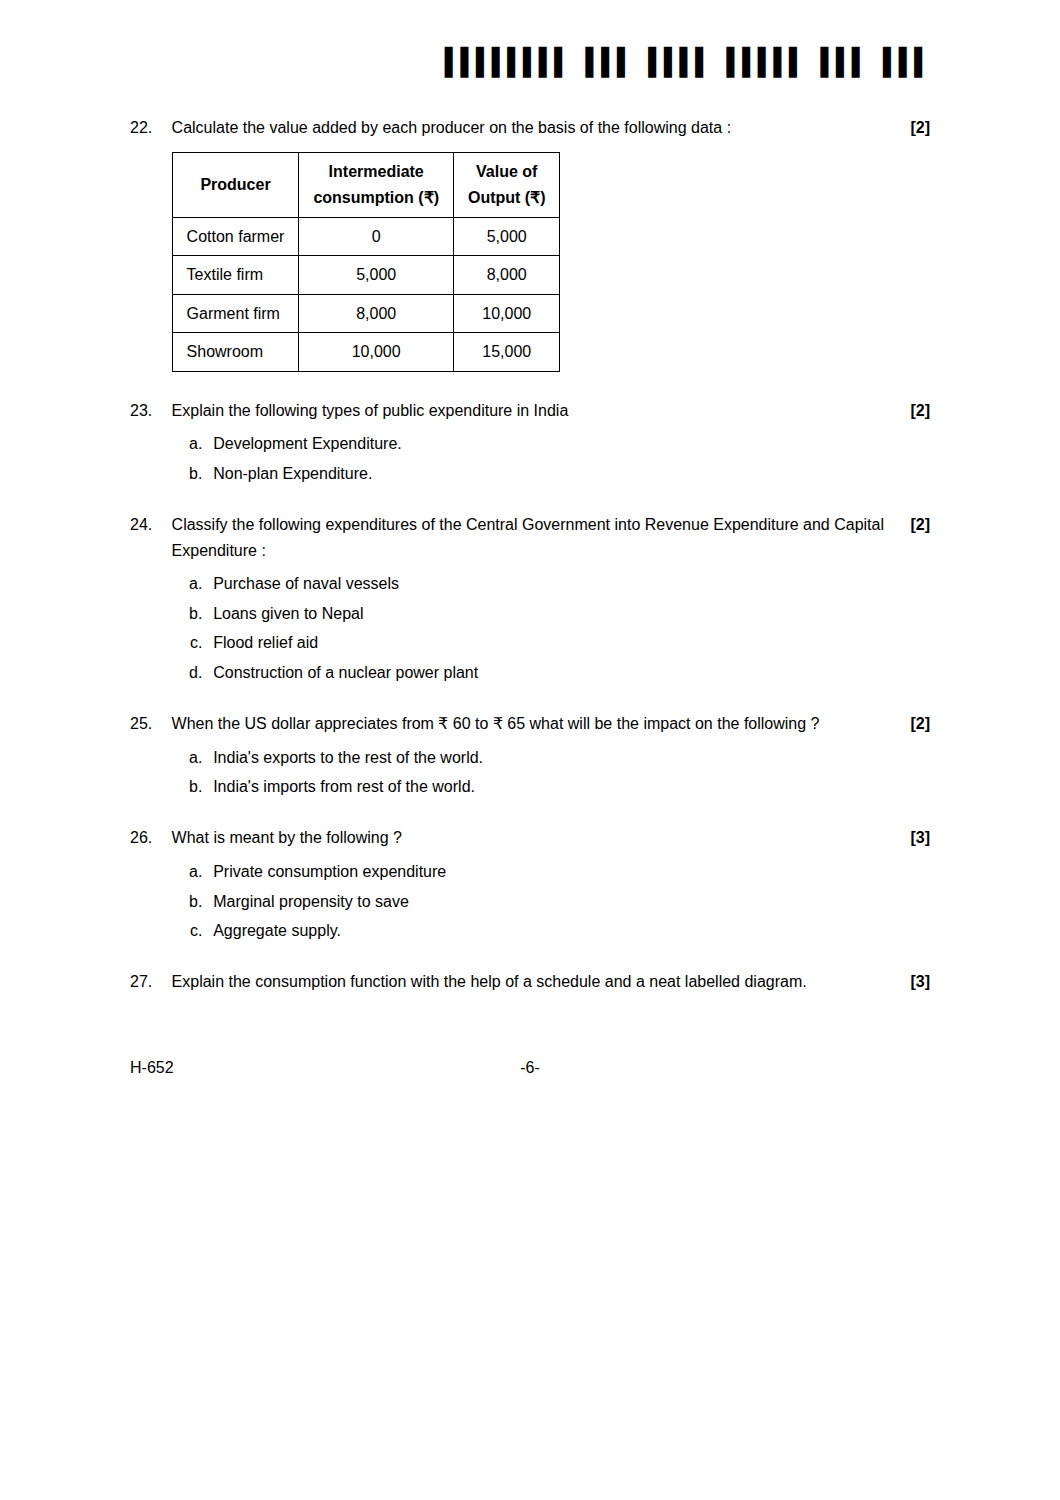▌▌▌▌▌▌▌▌ ▌▌▌ ▌▌▌▌ ▌▌▌▌▌ ▌▌▌ ▌▌▌
22. [2] Calculate the value added by each producer on the basis of the following data :
| Producer | Intermediate consumption ( ₹ ) | Value of Output ( ₹ ) |
| --- | --- | --- |
| Cotton farmer | 0 | 5,000 |
| Textile firm | 5,000 | 8,000 |
| Garment firm | 8,000 | 10,000 |
| Showroom | 10,000 | 15,000 |
23. [2] Explain the following types of public expenditure in India
Development Expenditure.
Non-plan Expenditure.
24. [2] Classify the following expenditures of the Central Government into Revenue Expenditure and Capital Expenditure :
Purchase of naval vessels
Loans given to Nepal
Flood relief aid
Construction of a nuclear power plant
25. [2] When the US dollar appreciates from ₹ 60 to ₹ 65 what will be the impact on the following ?
India's exports to the rest of the world.
India's imports from rest of the world.
26. [3] What is meant by the following ?
Private consumption expenditure
Marginal propensity to save
Aggregate supply.
27. [3] Explain the consumption function with the help of a schedule and a neat labelled diagram.
H-652
-6-